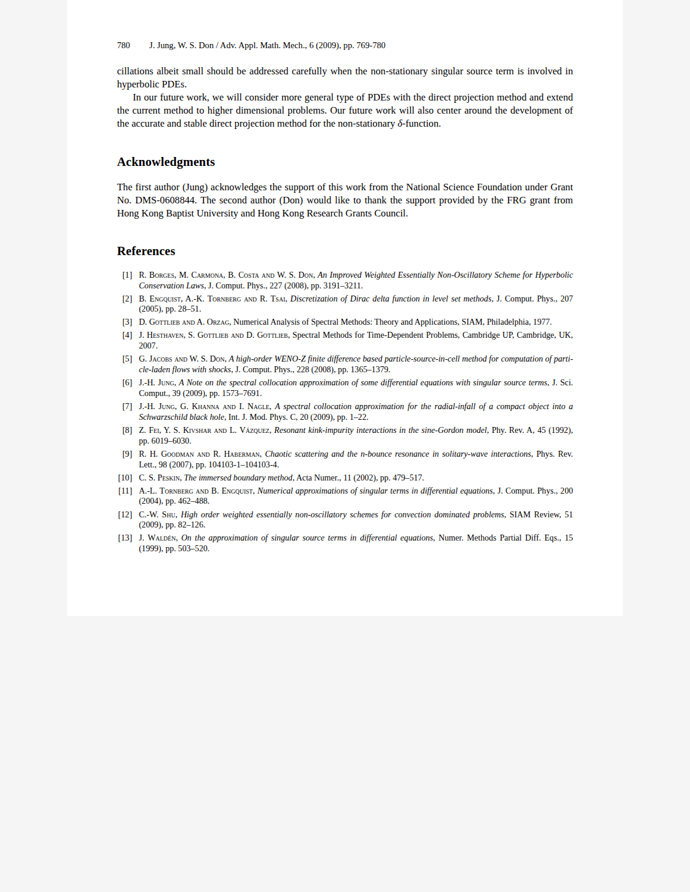780 J. Jung, W. S. Don / Adv. Appl. Math. Mech., 6 (2009), pp. 769-780
cillations albeit small should be addressed carefully when the non-stationary singular source term is involved in hyperbolic PDEs.
In our future work, we will consider more general type of PDEs with the direct projection method and extend the current method to higher dimensional problems. Our future work will also center around the development of the accurate and stable direct projection method for the non-stationary δ-function.
Acknowledgments
The first author (Jung) acknowledges the support of this work from the National Science Foundation under Grant No. DMS-0608844. The second author (Don) would like to thank the support provided by the FRG grant from Hong Kong Baptist University and Hong Kong Research Grants Council.
References
[1] R. Borges, M. Carmona, B. Costa and W. S. Don, An Improved Weighted Essentially Non-Oscillatory Scheme for Hyperbolic Conservation Laws, J. Comput. Phys., 227 (2008), pp. 3191–3211.
[2] B. Engquist, A.-K. Tornberg and R. Tsai, Discretization of Dirac delta function in level set methods, J. Comput. Phys., 207 (2005), pp. 28–51.
[3] D. Gottlieb and A. Orzag, Numerical Analysis of Spectral Methods: Theory and Applications, SIAM, Philadelphia, 1977.
[4] J. Hesthaven, S. Gottlieb and D. Gottlieb, Spectral Methods for Time-Dependent Problems, Cambridge UP, Cambridge, UK, 2007.
[5] G. Jacobs and W. S. Don, A high-order WENO-Z finite difference based particle-source-in-cell method for computation of particle-laden flows with shocks, J. Comput. Phys., 228 (2008), pp. 1365–1379.
[6] J.-H. Jung, A Note on the spectral collocation approximation of some differential equations with singular source terms, J. Sci. Comput., 39 (2009), pp. 1573–7691.
[7] J.-H. Jung, G. Khanna and I. Nagle, A spectral collocation approximation for the radial-infall of a compact object into a Schwarzschild black hole, Int. J. Mod. Phys. C, 20 (2009), pp. 1–22.
[8] Z. Fei, Y. S. Kivshar and L. Vázquez, Resonant kink-impurity interactions in the sine-Gordon model, Phy. Rev. A, 45 (1992), pp. 6019–6030.
[9] R. H. Goodman and R. Haberman, Chaotic scattering and the n-bounce resonance in solitary-wave interactions, Phys. Rev. Lett., 98 (2007), pp. 104103-1–104103-4.
[10] C. S. Peskin, The immersed boundary method, Acta Numer., 11 (2002), pp. 479–517.
[11] A.-L. Tornberg and B. Engquist, Numerical approximations of singular terms in differential equations, J. Comput. Phys., 200 (2004), pp. 462–488.
[12] C.-W. Shu, High order weighted essentially non-oscillatory schemes for convection dominated problems, SIAM Review, 51 (2009), pp. 82–126.
[13] J. Waldén, On the approximation of singular source terms in differential equations, Numer. Methods Partial Diff. Eqs., 15 (1999), pp. 503–520.